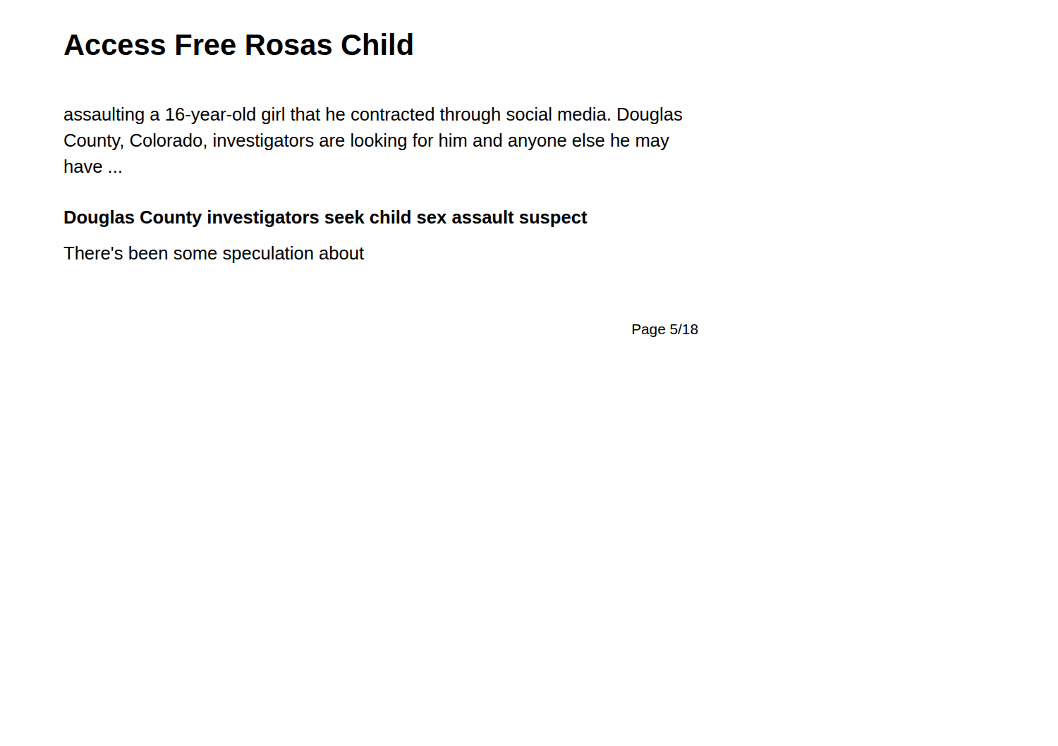Access Free Rosas Child
assaulting a 16-year-old girl that he contracted through social media. Douglas County, Colorado, investigators are looking for him and anyone else he may have ...
Douglas County investigators seek child sex assault suspect
There's been some speculation about
Page 5/18